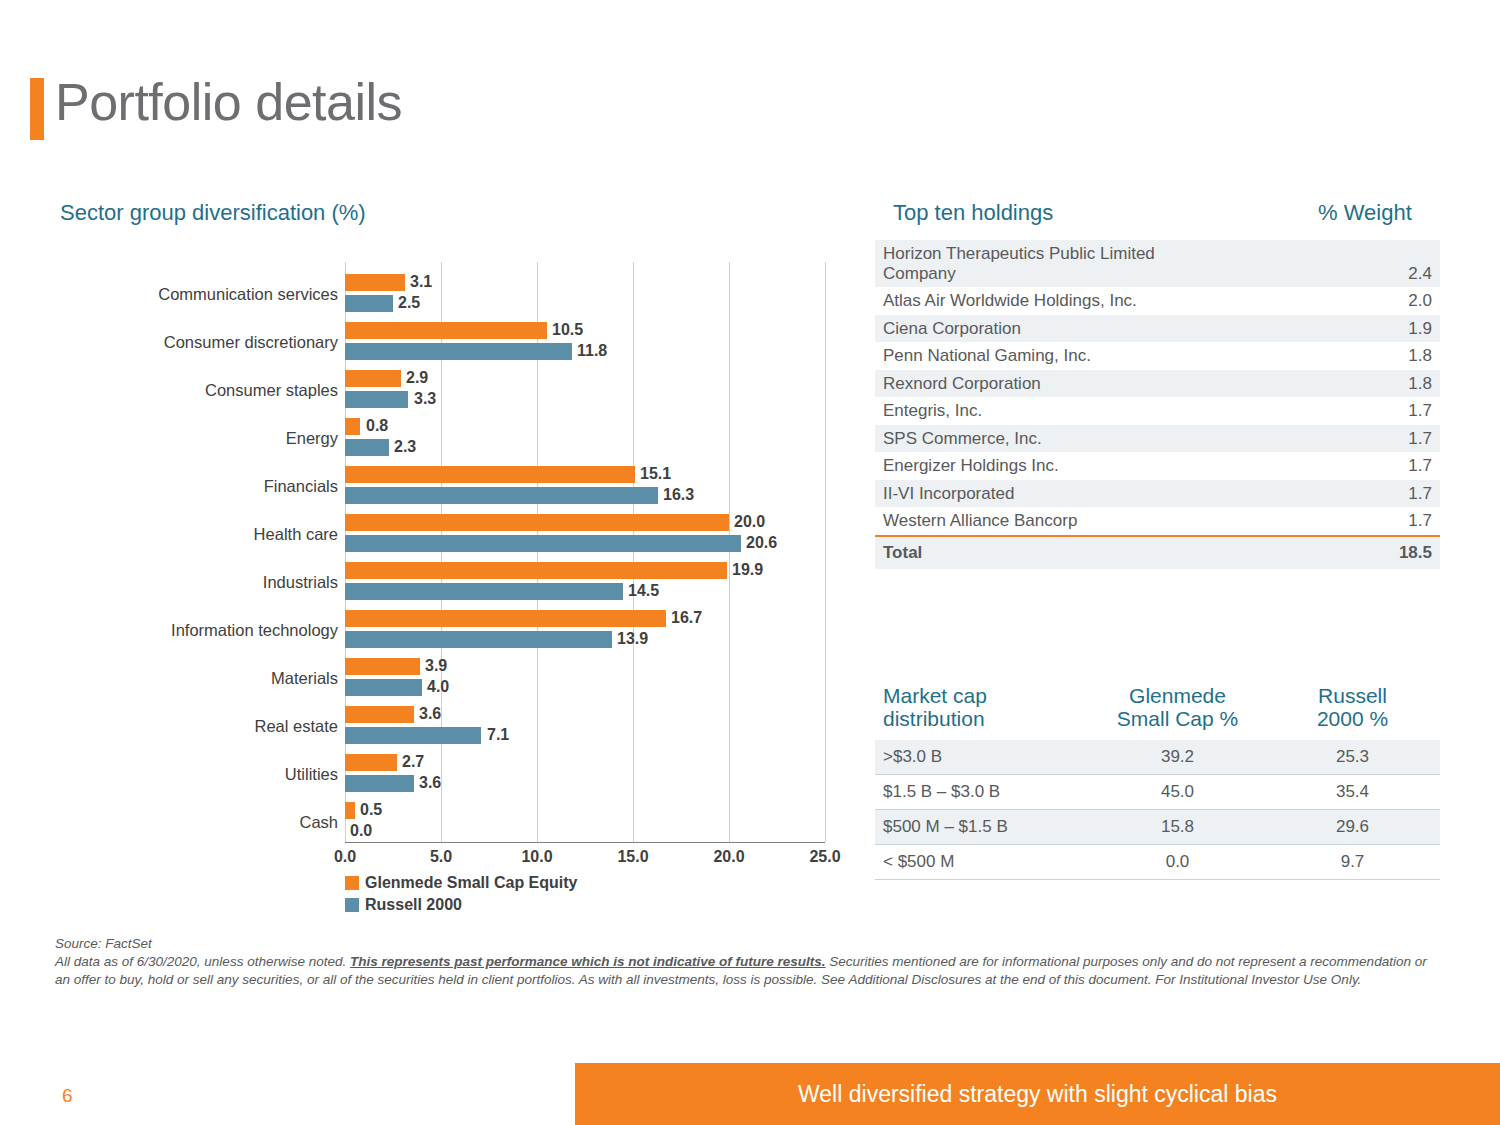Portfolio details
Sector group diversification (%)
Top ten holdings
% Weight
Communication services
3.1
2.5
Consumer discretionary
10.5
11.8
Consumer staples
2.9
3.3
Energy
0.8
2.3
Financials
15.1
16.3
Health care
20.0
20.6
Industrials
19.9
14.5
Information technology
16.7
13.9
Materials
3.9
4.0
Real estate
3.6
7.1
Utilities
2.7
3.6
Cash
0.5
0.0
0.0
5.0
10.0
15.0
20.0
25.0
Glenmede Small Cap Equity
Russell 2000
| Horizon Therapeutics Public Limited Company | 2.4 |
| Atlas Air Worldwide Holdings, Inc. | 2.0 |
| Ciena Corporation | 1.9 |
| Penn National Gaming, Inc. | 1.8 |
| Rexnord Corporation | 1.8 |
| Entegris, Inc. | 1.7 |
| SPS Commerce, Inc. | 1.7 |
| Energizer Holdings Inc. | 1.7 |
| II-VI Incorporated | 1.7 |
| Western Alliance Bancorp | 1.7 |
| Total | 18.5 |
| Market cap distribution | Glenmede Small Cap % | Russell 2000 % |
| --- | --- | --- |
| >$3.0 B | 39.2 | 25.3 |
| $1.5 B – $3.0 B | 45.0 | 35.4 |
| $500 M – $1.5 B | 15.8 | 29.6 |
| < $500 M | 0.0 | 9.7 |
Source: FactSet
All data as of 6/30/2020, unless otherwise noted. This represents past performance which is not indicative of future results. Securities mentioned are for informational purposes only and do not represent a recommendation or an offer to buy, hold or sell any securities, or all of the securities held in client portfolios. As with all investments, loss is possible. See Additional Disclosures at the end of this document. For Institutional Investor Use Only.
6
Well diversified strategy with slight cyclical bias